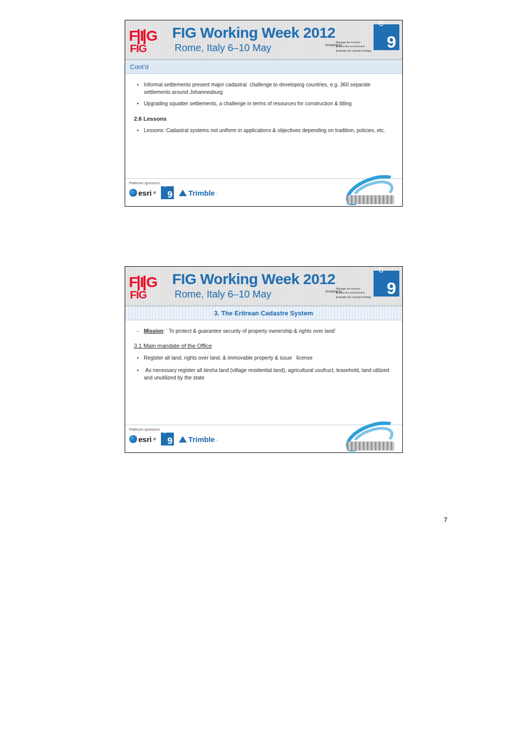F I G
FIG
FIG Working Week 2012
Rome, Italy 6–10 May
Knowing to:
Manage the territory
Protect the environment
Evaluate the cultural heritage
cm 9
Cont’d
Informal settlements present major cadastral challenge to developing countries, e.g. 360 separate settlements around Johannesburg
Upgrading squatter settlements, a challenge in terms of resources for construction & titling
2.6 Lessons
Lessons: Cadastral systems not uniform in applications & objectives depending on tradition, policies, etc.
Platinum sponsors:
esri®
cm 9
Trimble.
F I G
FIG
FIG Working Week 2012
Rome, Italy 6–10 May
Knowing to:
Manage the territory
Protect the environment
Evaluate the cultural heritage
cm 9
3. The Eritrean Cadastre System
Mission: ‘ To protect & guarantee security of property ownership & rights over land’
3.1 Main mandate of the Office
Register all land, rights over land, & immovable property & issue license
As necessary register all tiesha land (village residential land), agricultural usufruct, leasehold, land utilized and unutilized by the state
Platinum sponsors:
esri®
cm 9
Trimble.
7